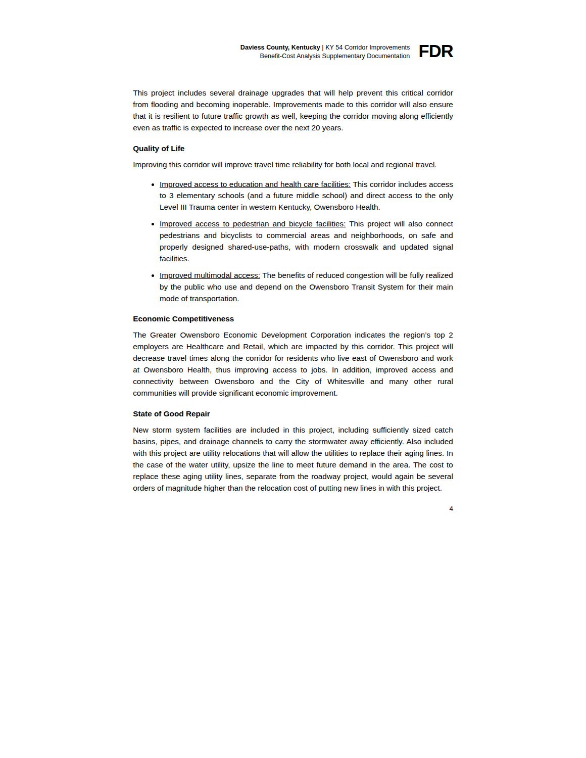Daviess County, Kentucky | KY 54 Corridor Improvements
Benefit-Cost Analysis Supplementary Documentation
FDR
This project includes several drainage upgrades that will help prevent this critical corridor from flooding and becoming inoperable. Improvements made to this corridor will also ensure that it is resilient to future traffic growth as well, keeping the corridor moving along efficiently even as traffic is expected to increase over the next 20 years.
Quality of Life
Improving this corridor will improve travel time reliability for both local and regional travel.
Improved access to education and health care facilities: This corridor includes access to 3 elementary schools (and a future middle school) and direct access to the only Level III Trauma center in western Kentucky, Owensboro Health.
Improved access to pedestrian and bicycle facilities: This project will also connect pedestrians and bicyclists to commercial areas and neighborhoods, on safe and properly designed shared-use-paths, with modern crosswalk and updated signal facilities.
Improved multimodal access: The benefits of reduced congestion will be fully realized by the public who use and depend on the Owensboro Transit System for their main mode of transportation.
Economic Competitiveness
The Greater Owensboro Economic Development Corporation indicates the region’s top 2 employers are Healthcare and Retail, which are impacted by this corridor. This project will decrease travel times along the corridor for residents who live east of Owensboro and work at Owensboro Health, thus improving access to jobs. In addition, improved access and connectivity between Owensboro and the City of Whitesville and many other rural communities will provide significant economic improvement.
State of Good Repair
New storm system facilities are included in this project, including sufficiently sized catch basins, pipes, and drainage channels to carry the stormwater away efficiently. Also included with this project are utility relocations that will allow the utilities to replace their aging lines. In the case of the water utility, upsize the line to meet future demand in the area. The cost to replace these aging utility lines, separate from the roadway project, would again be several orders of magnitude higher than the relocation cost of putting new lines in with this project.
4